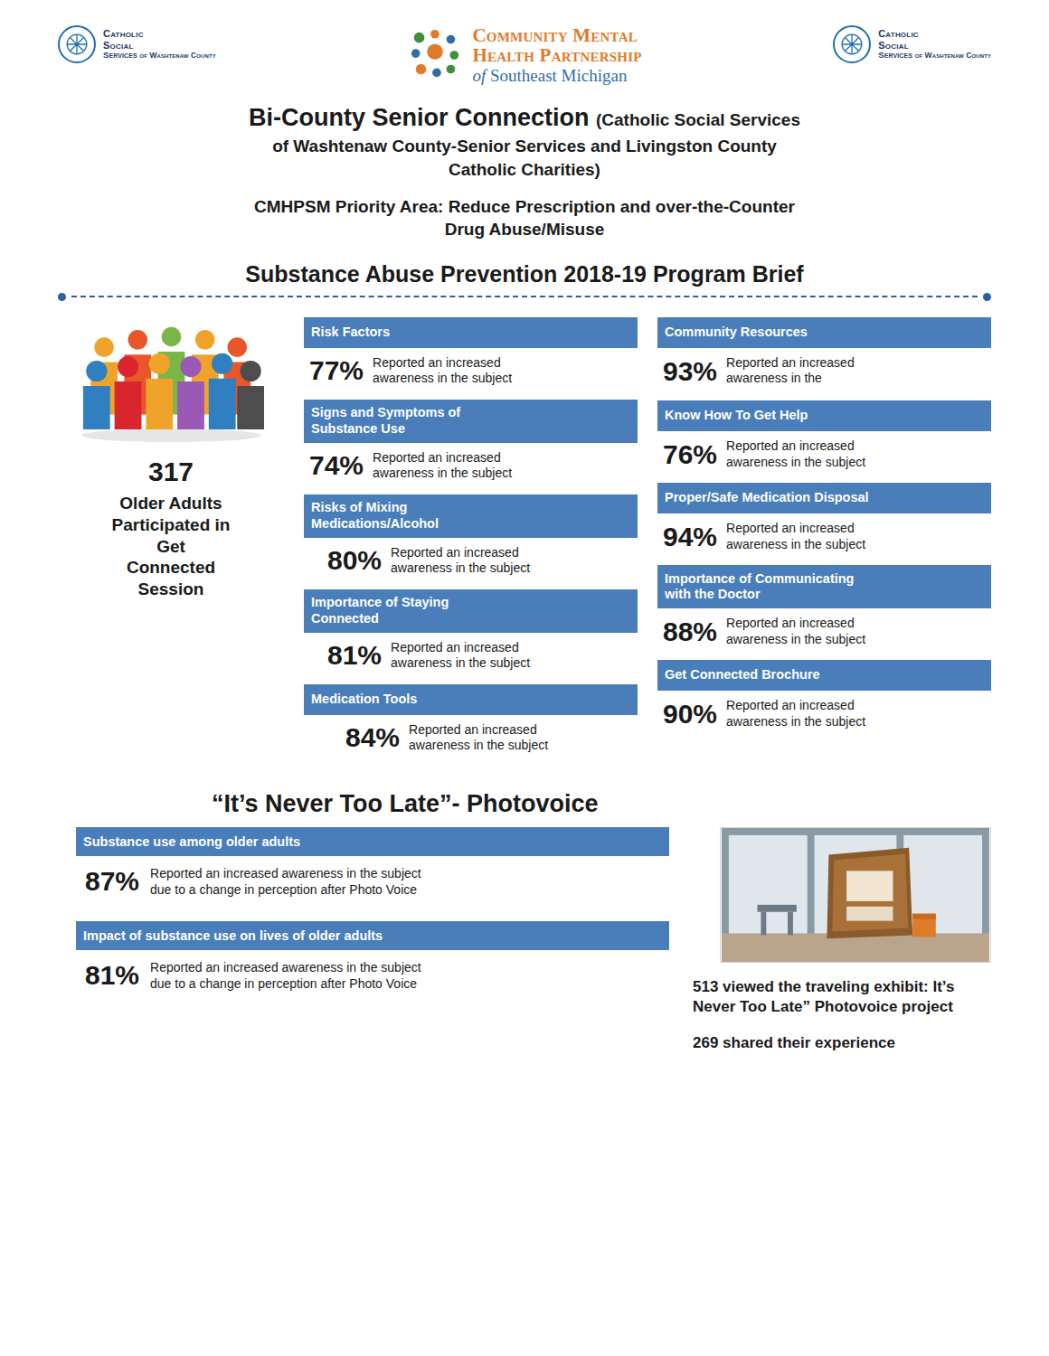Catholic
Social
Services of Washtenaw County
Community Mental
Health Partnership
of Southeast Michigan
Catholic
Social
Services of Washtenaw County
Bi-County Senior Connection (Catholic Social Services of Washtenaw County-Senior Services and Livingston County Catholic Charities)
CMHPSM Priority Area: Reduce Prescription and over-the-Counter
Drug Abuse/Misuse
Substance Abuse Prevention 2018-19 Program Brief
317
Older Adults
Participated in
Get
Connected
Session
Risk Factors
77% Reported an increased
awareness in the subject
Signs and Symptoms of
Substance Use
74% Reported an increased
awareness in the subject
Risks of Mixing
Medications/Alcohol
80% Reported an increased
awareness in the subject
Importance of Staying
Connected
81% Reported an increased
awareness in the subject
Medication Tools
84% Reported an increased
awareness in the subject
Community Resources
93% Reported an increased
awareness in the
subject
Know How To Get Help
76% Reported an increased
awareness in the subject
Proper/Safe Medication Disposal
94% Reported an increased
awareness in the subject
Importance of Communicating
with the Doctor
88% Reported an increased
awareness in the subject
Get Connected Brochure
90% Reported an increased
awareness in the subject
“It’s Never Too Late”- Photovoice
Substance use among older adults
87% Reported an increased awareness in the subject
due to a change in perception after Photo Voice
Impact of substance use on lives of older adults
81% Reported an increased awareness in the subject
due to a change in perception after Photo Voice
513 viewed the traveling exhibit: It’s Never Too Late” Photovoice project
269 shared their experience